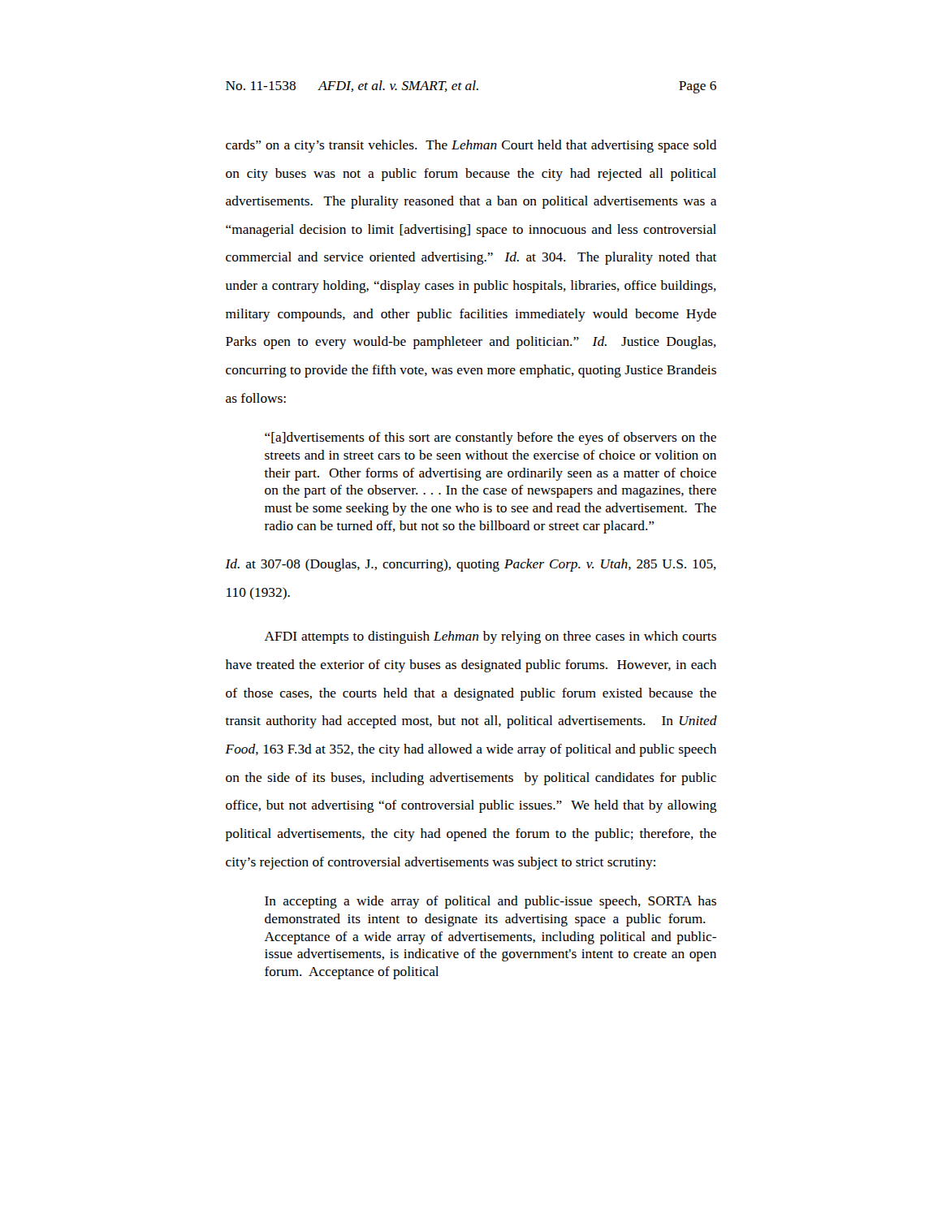No. 11-1538 AFDI, et al. v. SMART, et al. Page 6
cards” on a city’s transit vehicles. The Lehman Court held that advertising space sold on city buses was not a public forum because the city had rejected all political advertisements. The plurality reasoned that a ban on political advertisements was a “managerial decision to limit [advertising] space to innocuous and less controversial commercial and service oriented advertising.” Id. at 304. The plurality noted that under a contrary holding, “display cases in public hospitals, libraries, office buildings, military compounds, and other public facilities immediately would become Hyde Parks open to every would-be pamphleteer and politician.” Id. Justice Douglas, concurring to provide the fifth vote, was even more emphatic, quoting Justice Brandeis as follows:
“[a]dvertisements of this sort are constantly before the eyes of observers on the streets and in street cars to be seen without the exercise of choice or volition on their part. Other forms of advertising are ordinarily seen as a matter of choice on the part of the observer. . . . In the case of newspapers and magazines, there must be some seeking by the one who is to see and read the advertisement. The radio can be turned off, but not so the billboard or street car placard.”
Id. at 307-08 (Douglas, J., concurring), quoting Packer Corp. v. Utah, 285 U.S. 105, 110 (1932).
AFDI attempts to distinguish Lehman by relying on three cases in which courts have treated the exterior of city buses as designated public forums. However, in each of those cases, the courts held that a designated public forum existed because the transit authority had accepted most, but not all, political advertisements. In United Food, 163 F.3d at 352, the city had allowed a wide array of political and public speech on the side of its buses, including advertisements by political candidates for public office, but not advertising “of controversial public issues.” We held that by allowing political advertisements, the city had opened the forum to the public; therefore, the city’s rejection of controversial advertisements was subject to strict scrutiny:
In accepting a wide array of political and public-issue speech, SORTA has demonstrated its intent to designate its advertising space a public forum. Acceptance of a wide array of advertisements, including political and public-issue advertisements, is indicative of the government's intent to create an open forum. Acceptance of political